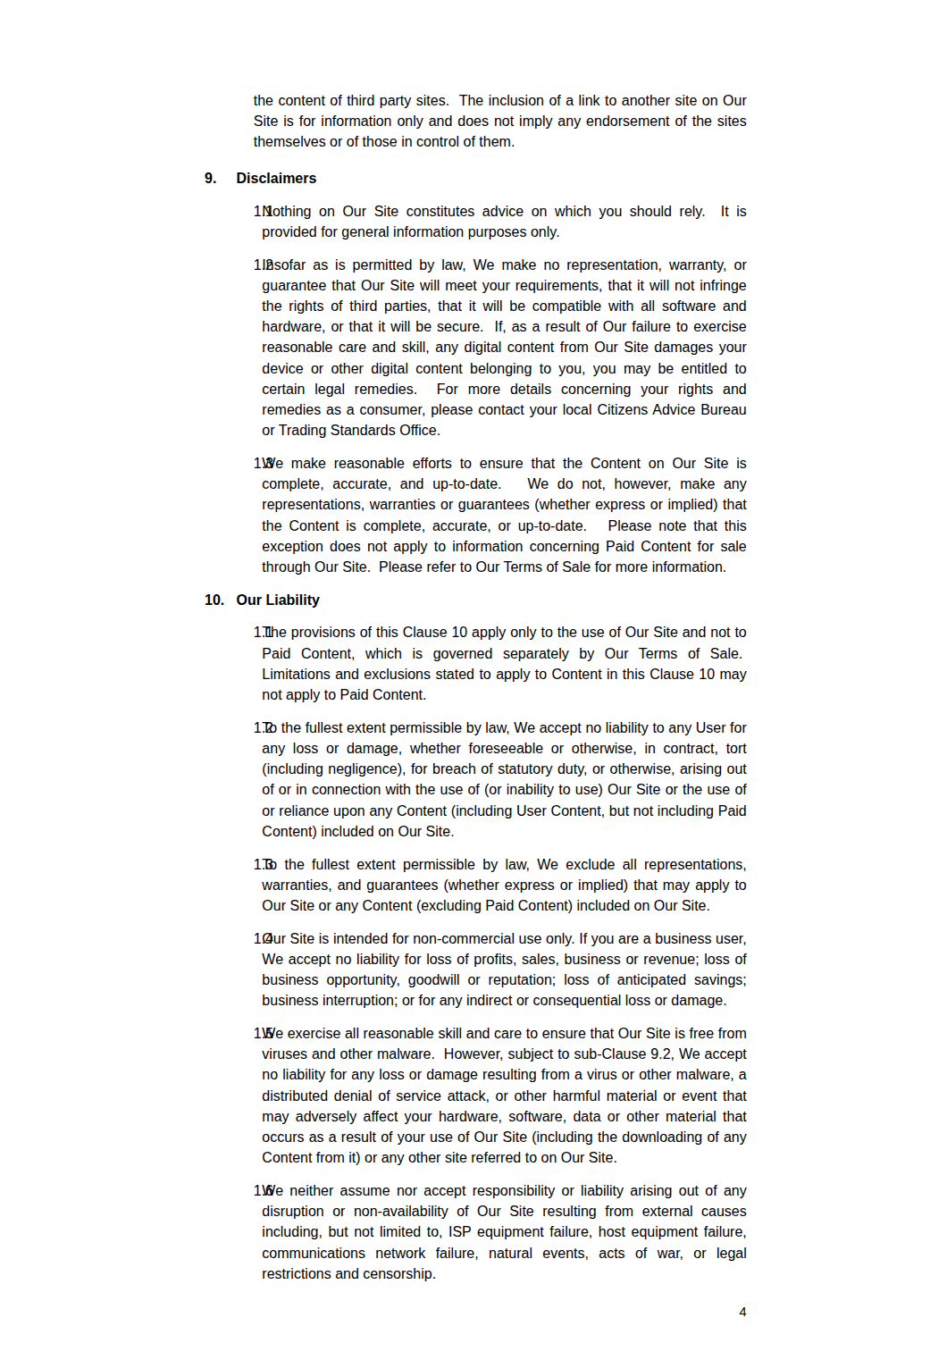the content of third party sites. The inclusion of a link to another site on Our Site is for information only and does not imply any endorsement of the sites themselves or of those in control of them.
9.
Disclaimers
1.1
Nothing on Our Site constitutes advice on which you should rely. It is provided for general information purposes only.
1.2
Insofar as is permitted by law, We make no representation, warranty, or guarantee that Our Site will meet your requirements, that it will not infringe the rights of third parties, that it will be compatible with all software and hardware, or that it will be secure. If, as a result of Our failure to exercise reasonable care and skill, any digital content from Our Site damages your device or other digital content belonging to you, you may be entitled to certain legal remedies. For more details concerning your rights and remedies as a consumer, please contact your local Citizens Advice Bureau or Trading Standards Office.
1.3
We make reasonable efforts to ensure that the Content on Our Site is complete, accurate, and up-to-date. We do not, however, make any representations, warranties or guarantees (whether express or implied) that the Content is complete, accurate, or up-to-date. Please note that this exception does not apply to information concerning Paid Content for sale through Our Site. Please refer to Our Terms of Sale for more information.
10.
Our Liability
1.1
The provisions of this Clause 10 apply only to the use of Our Site and not to Paid Content, which is governed separately by Our Terms of Sale. Limitations and exclusions stated to apply to Content in this Clause 10 may not apply to Paid Content.
1.2
To the fullest extent permissible by law, We accept no liability to any User for any loss or damage, whether foreseeable or otherwise, in contract, tort (including negligence), for breach of statutory duty, or otherwise, arising out of or in connection with the use of (or inability to use) Our Site or the use of or reliance upon any Content (including User Content, but not including Paid Content) included on Our Site.
1.3
To the fullest extent permissible by law, We exclude all representations, warranties, and guarantees (whether express or implied) that may apply to Our Site or any Content (excluding Paid Content) included on Our Site.
1.4
Our Site is intended for non-commercial use only. If you are a business user, We accept no liability for loss of profits, sales, business or revenue; loss of business opportunity, goodwill or reputation; loss of anticipated savings; business interruption; or for any indirect or consequential loss or damage.
1.5
We exercise all reasonable skill and care to ensure that Our Site is free from viruses and other malware. However, subject to sub-Clause 9.2, We accept no liability for any loss or damage resulting from a virus or other malware, a distributed denial of service attack, or other harmful material or event that may adversely affect your hardware, software, data or other material that occurs as a result of your use of Our Site (including the downloading of any Content from it) or any other site referred to on Our Site.
1.6
We neither assume nor accept responsibility or liability arising out of any disruption or non-availability of Our Site resulting from external causes including, but not limited to, ISP equipment failure, host equipment failure, communications network failure, natural events, acts of war, or legal restrictions and censorship.
4